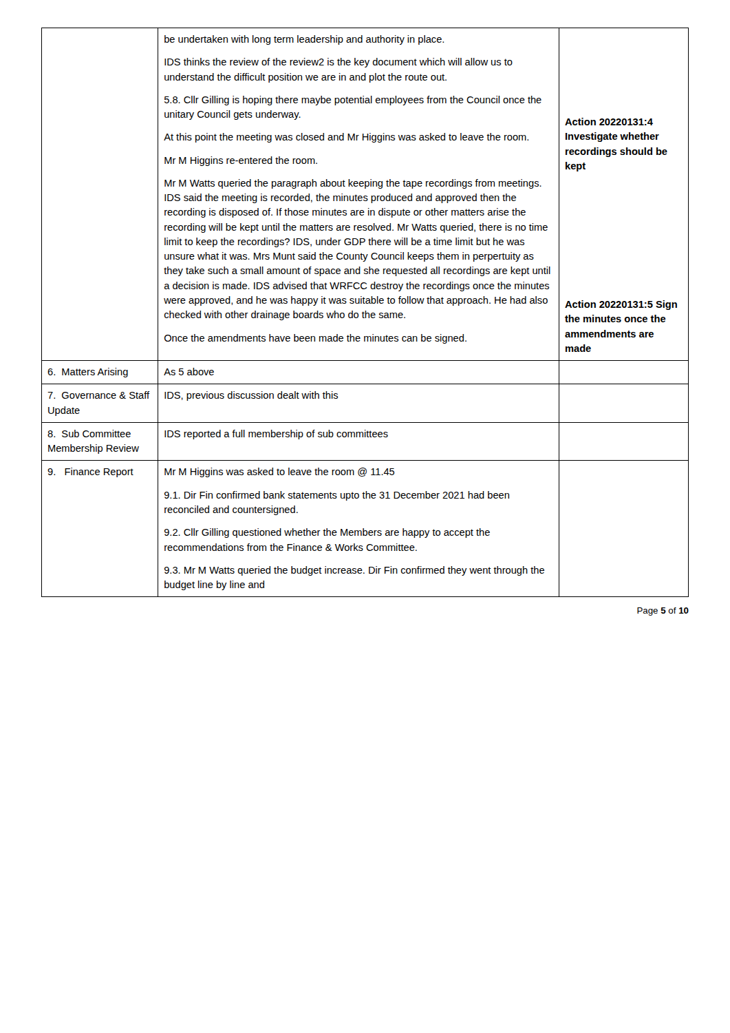| | be undertaken with long term leadership and authority in place. IDS thinks the review of the review2 is the key document which will allow us to understand the difficult position we are in and plot the route out. 5.8. Cllr Gilling is hoping there maybe potential employees from the Council once the unitary Council gets underway. At this point the meeting was closed and Mr Higgins was asked to leave the room. Mr M Higgins re-entered the room. Mr M Watts queried the paragraph about keeping the tape recordings from meetings. IDS said the meeting is recorded, the minutes produced and approved then the recording is disposed of. If those minutes are in dispute or other matters arise the recording will be kept until the matters are resolved. Mr Watts queried, there is no time limit to keep the recordings? IDS, under GDP there will be a time limit but he was unsure what it was. Mrs Munt said the County Council keeps them in perpertuity as they take such a small amount of space and she requested all recordings are kept until a decision is made. IDS advised that WRFCC destroy the recordings once the minutes were approved, and he was happy it was suitable to follow that approach. He had also checked with other drainage boards who do the same. Once the amendments have been made the minutes can be signed. | Action 20220131:4 Investigate whether recordings should be kept Action 20220131:5 Sign the minutes once the ammendments are made |
| 6. Matters Arising | As 5 above | |
| 7. Governance & Staff Update | IDS, previous discussion dealt with this | |
| 8. Sub Committee Membership Review | IDS reported a full membership of sub committees | |
| 9. Finance Report | Mr M Higgins was asked to leave the room @ 11.45 9.1. Dir Fin confirmed bank statements upto the 31 December 2021 had been reconciled and countersigned. 9.2. Cllr Gilling questioned whether the Members are happy to accept the recommendations from the Finance & Works Committee. 9.3. Mr M Watts queried the budget increase. Dir Fin confirmed they went through the budget line by line and | |
Page 5 of 10